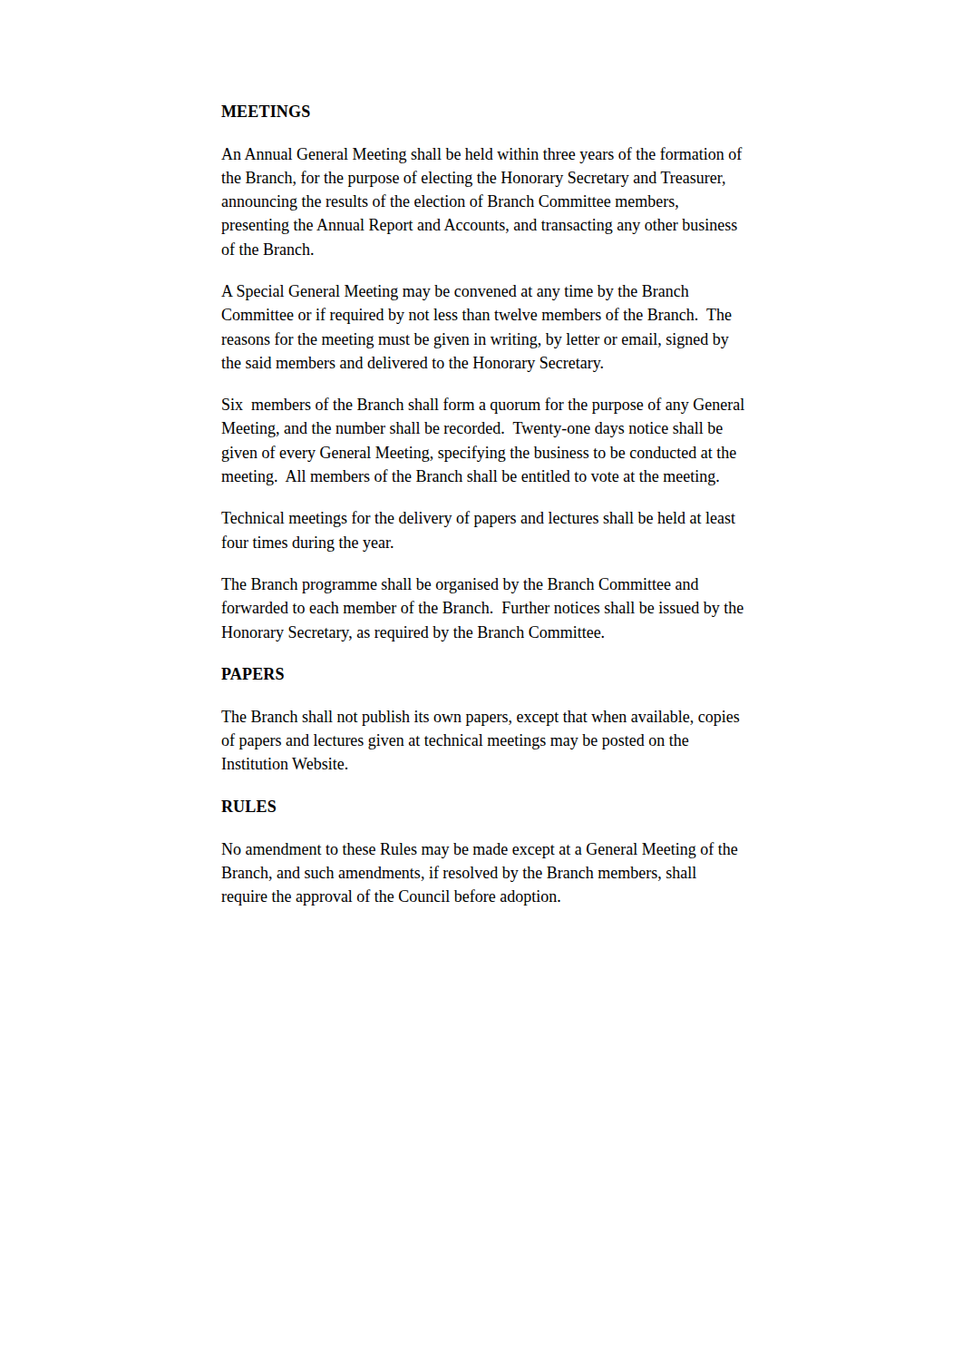MEETINGS
An Annual General Meeting shall be held within three years of the formation of the Branch, for the purpose of electing the Honorary Secretary and Treasurer, announcing the results of the election of Branch Committee members, presenting the Annual Report and Accounts, and transacting any other business of the Branch.
A Special General Meeting may be convened at any time by the Branch Committee or if required by not less than twelve members of the Branch. The reasons for the meeting must be given in writing, by letter or email, signed by the said members and delivered to the Honorary Secretary.
Six members of the Branch shall form a quorum for the purpose of any General Meeting, and the number shall be recorded. Twenty-one days notice shall be given of every General Meeting, specifying the business to be conducted at the meeting. All members of the Branch shall be entitled to vote at the meeting.
Technical meetings for the delivery of papers and lectures shall be held at least four times during the year.
The Branch programme shall be organised by the Branch Committee and forwarded to each member of the Branch. Further notices shall be issued by the Honorary Secretary, as required by the Branch Committee.
PAPERS
The Branch shall not publish its own papers, except that when available, copies of papers and lectures given at technical meetings may be posted on the Institution Website.
RULES
No amendment to these Rules may be made except at a General Meeting of the Branch, and such amendments, if resolved by the Branch members, shall require the approval of the Council before adoption.